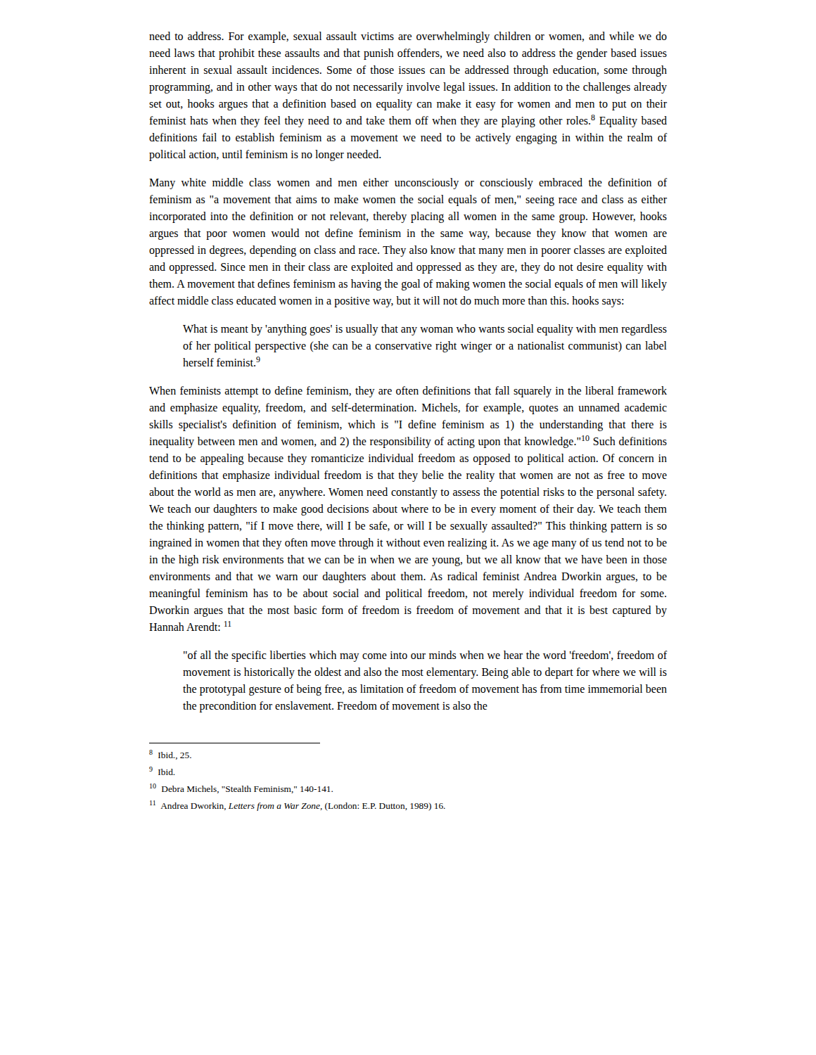need to address. For example, sexual assault victims are overwhelmingly children or women, and while we do need laws that prohibit these assaults and that punish offenders, we need also to address the gender based issues inherent in sexual assault incidences. Some of those issues can be addressed through education, some through programming, and in other ways that do not necessarily involve legal issues. In addition to the challenges already set out, hooks argues that a definition based on equality can make it easy for women and men to put on their feminist hats when they feel they need to and take them off when they are playing other roles.8 Equality based definitions fail to establish feminism as a movement we need to be actively engaging in within the realm of political action, until feminism is no longer needed.
Many white middle class women and men either unconsciously or consciously embraced the definition of feminism as "a movement that aims to make women the social equals of men," seeing race and class as either incorporated into the definition or not relevant, thereby placing all women in the same group. However, hooks argues that poor women would not define feminism in the same way, because they know that women are oppressed in degrees, depending on class and race. They also know that many men in poorer classes are exploited and oppressed. Since men in their class are exploited and oppressed as they are, they do not desire equality with them. A movement that defines feminism as having the goal of making women the social equals of men will likely affect middle class educated women in a positive way, but it will not do much more than this. hooks says:
What is meant by 'anything goes' is usually that any woman who wants social equality with men regardless of her political perspective (she can be a conservative right winger or a nationalist communist) can label herself feminist.9
When feminists attempt to define feminism, they are often definitions that fall squarely in the liberal framework and emphasize equality, freedom, and self-determination. Michels, for example, quotes an unnamed academic skills specialist's definition of feminism, which is "I define feminism as 1) the understanding that there is inequality between men and women, and 2) the responsibility of acting upon that knowledge."10 Such definitions tend to be appealing because they romanticize individual freedom as opposed to political action. Of concern in definitions that emphasize individual freedom is that they belie the reality that women are not as free to move about the world as men are, anywhere. Women need constantly to assess the potential risks to the personal safety. We teach our daughters to make good decisions about where to be in every moment of their day. We teach them the thinking pattern, "if I move there, will I be safe, or will I be sexually assaulted?" This thinking pattern is so ingrained in women that they often move through it without even realizing it. As we age many of us tend not to be in the high risk environments that we can be in when we are young, but we all know that we have been in those environments and that we warn our daughters about them. As radical feminist Andrea Dworkin argues, to be meaningful feminism has to be about social and political freedom, not merely individual freedom for some. Dworkin argues that the most basic form of freedom is freedom of movement and that it is best captured by Hannah Arendt: 11
"of all the specific liberties which may come into our minds when we hear the word 'freedom', freedom of movement is historically the oldest and also the most elementary. Being able to depart for where we will is the prototypal gesture of being free, as limitation of freedom of movement has from time immemorial been the precondition for enslavement. Freedom of movement is also the
8 Ibid., 25.
9 Ibid.
10 Debra Michels, "Stealth Feminism," 140-141.
11 Andrea Dworkin, Letters from a War Zone, (London: E.P. Dutton, 1989) 16.